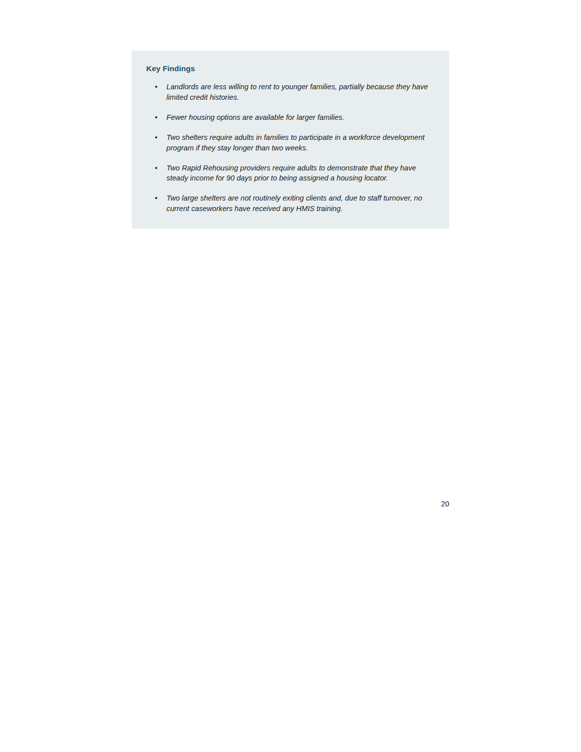Key Findings
Landlords are less willing to rent to younger families, partially because they have limited credit histories.
Fewer housing options are available for larger families.
Two shelters require adults in families to participate in a workforce development program if they stay longer than two weeks.
Two Rapid Rehousing providers require adults to demonstrate that they have steady income for 90 days prior to being assigned a housing locator.
Two large shelters are not routinely exiting clients and, due to staff turnover, no current caseworkers have received any HMIS training.
20